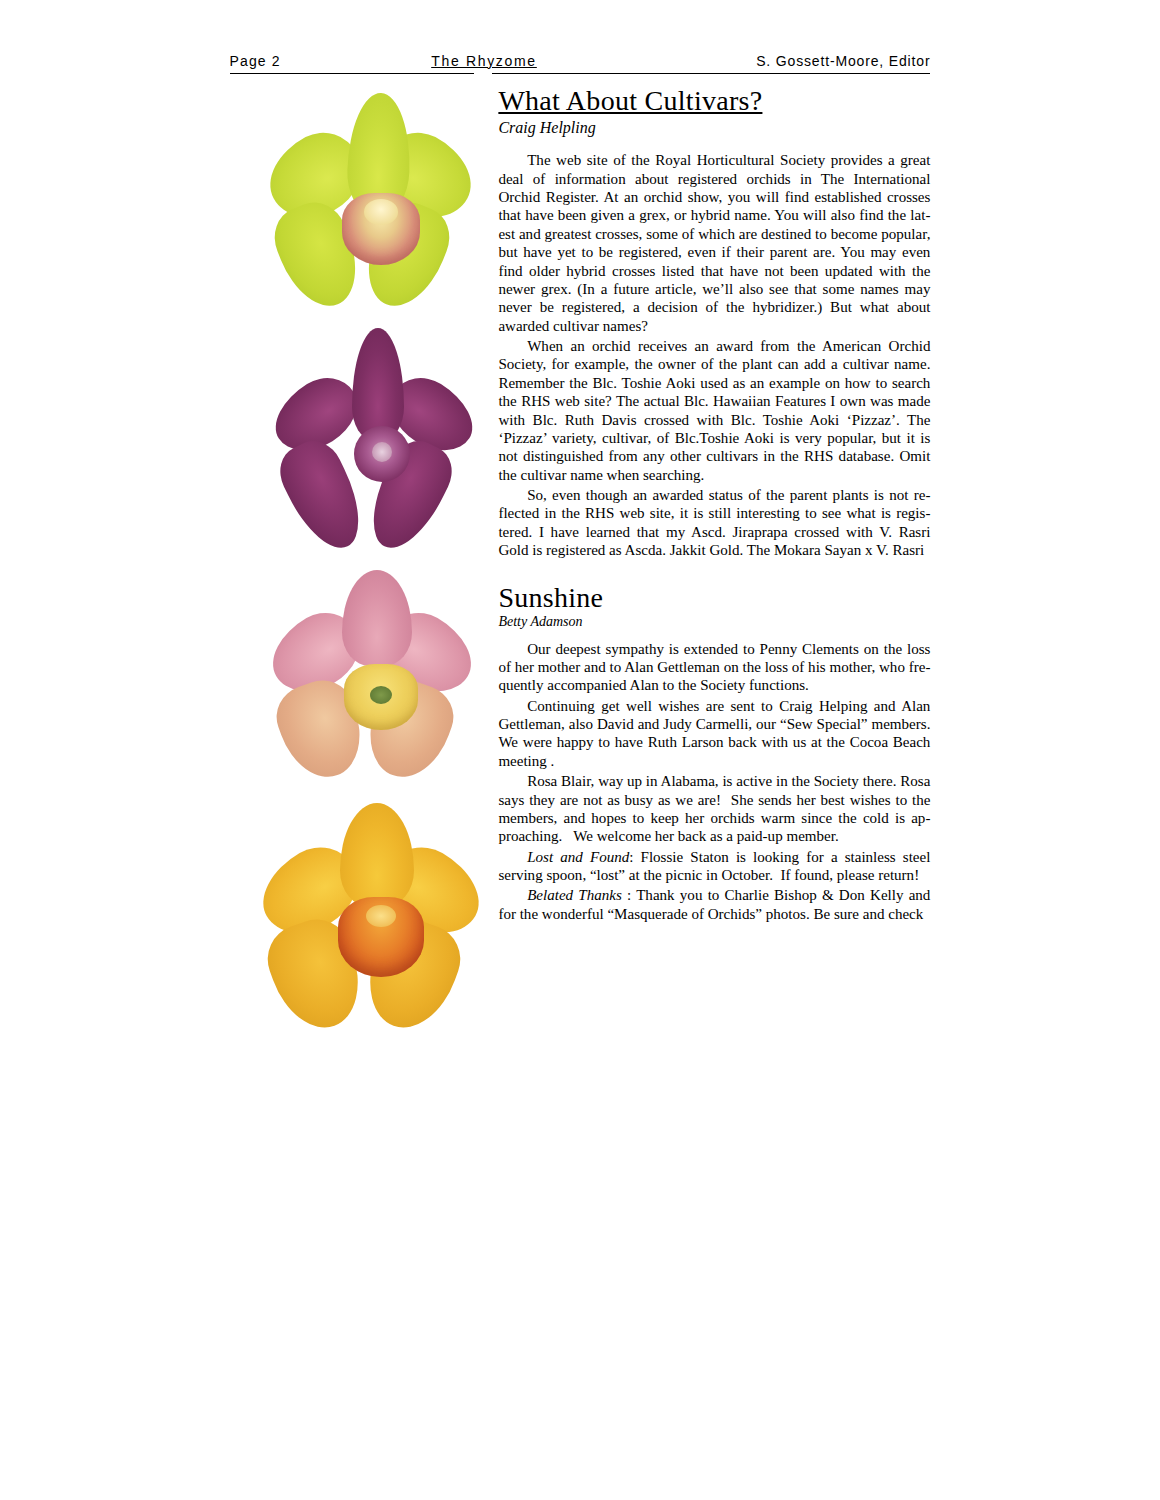Page 2
The Rhyzome
S. Gossett-Moore, Editor
What About Cultivars?
Craig Helpling
The web site of the Royal Horticultural Society provides a great deal of information about registered orchids in The International Orchid Register. At an orchid show, you will find established crosses that have been given a grex, or hybrid name. You will also find the latest and greatest crosses, some of which are destined to become popular, but have yet to be registered, even if their parent are. You may even find older hybrid crosses listed that have not been updated with the newer grex. (In a future article, we’ll also see that some names may never be registered, a decision of the hybridizer.) But what about awarded cultivar names?
When an orchid receives an award from the American Orchid Society, for example, the owner of the plant can add a cultivar name. Remember the Blc. Toshie Aoki used as an example on how to search the RHS web site? The actual Blc. Hawaiian Features I own was made with Blc. Ruth Davis crossed with Blc. Toshie Aoki ‘Pizzaz’. The ‘Pizzaz’ variety, cultivar, of Blc.Toshie Aoki is very popular, but it is not distinguished from any other cultivars in the RHS database. Omit the cultivar name when searching.
So, even though an awarded status of the parent plants is not reflected in the RHS web site, it is still interesting to see what is registered. I have learned that my Ascd. Jiraprapa crossed with V. Rasri Gold is registered as Ascda. Jakkit Gold. The Mokara Sayan x V. Rasri
Sunshine
Betty Adamson
Our deepest sympathy is extended to Penny Clements on the loss of her mother and to Alan Gettleman on the loss of his mother, who frequently accompanied Alan to the Society functions.
Continuing get well wishes are sent to Craig Helping and Alan Gettleman, also David and Judy Carmelli, our “Sew Special” members. We were happy to have Ruth Larson back with us at the Cocoa Beach meeting .
Rosa Blair, way up in Alabama, is active in the Society there. Rosa says they are not as busy as we are! She sends her best wishes to the members, and hopes to keep her orchids warm since the cold is approaching. We welcome her back as a paid-up member.
Lost and Found: Flossie Staton is looking for a stainless steel serving spoon, “lost” at the picnic in October. If found, please return!
Belated Thanks : Thank you to Charlie Bishop & Don Kelly and for the wonderful “Masquerade of Orchids” photos. Be sure and check